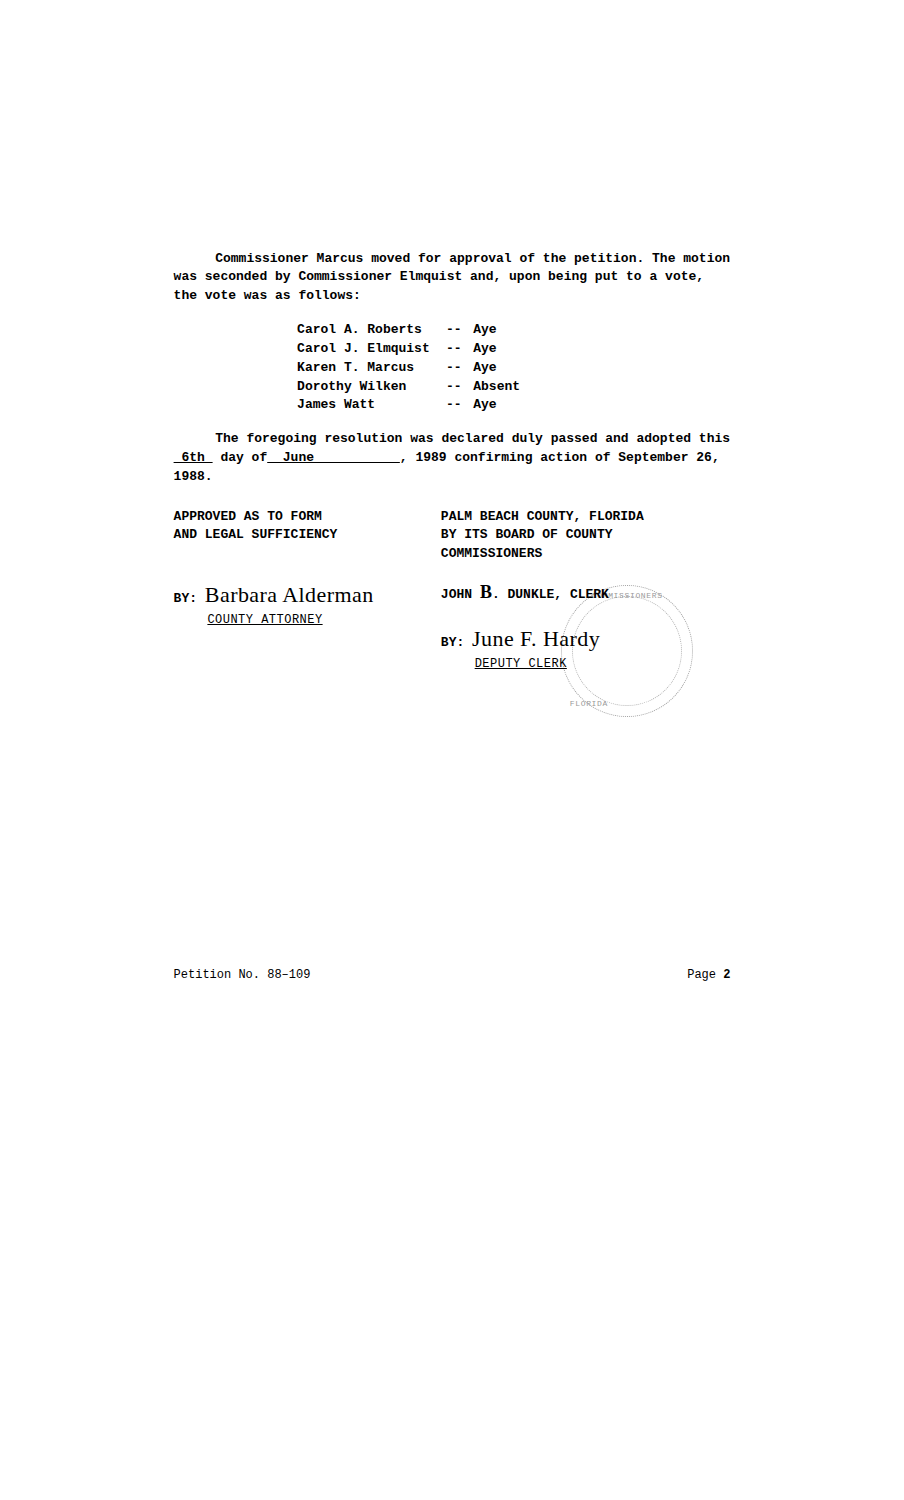Commissioner Marcus moved for approval of the petition. The motion was seconded by Commissioner Elmquist and, upon being put to a vote, the vote was as follows:
| Carol A. Roberts | -- | Aye |
| Carol J. Elmquist | -- | Aye |
| Karen T. Marcus | -- | Aye |
| Dorothy Wilken | -- | Absent |
| James Watt | -- | Aye |
The foregoing resolution was declared duly passed and adopted this 6th day of June , 1989 confirming action of September 26, 1988.
APPROVED AS TO FORM
AND LEGAL SUFFICIENCY
BY: Barbara Alderman
COUNTY ATTORNEY
PALM BEACH COUNTY, FLORIDA
BY ITS BOARD OF COUNTY
COMMISSIONERS
COMMISSIONERS
FLORIDA
JOHN B. DUNKLE, CLERK
BY: June F. Hardy
DEPUTY CLERK
Petition No. 88–109 Page 2